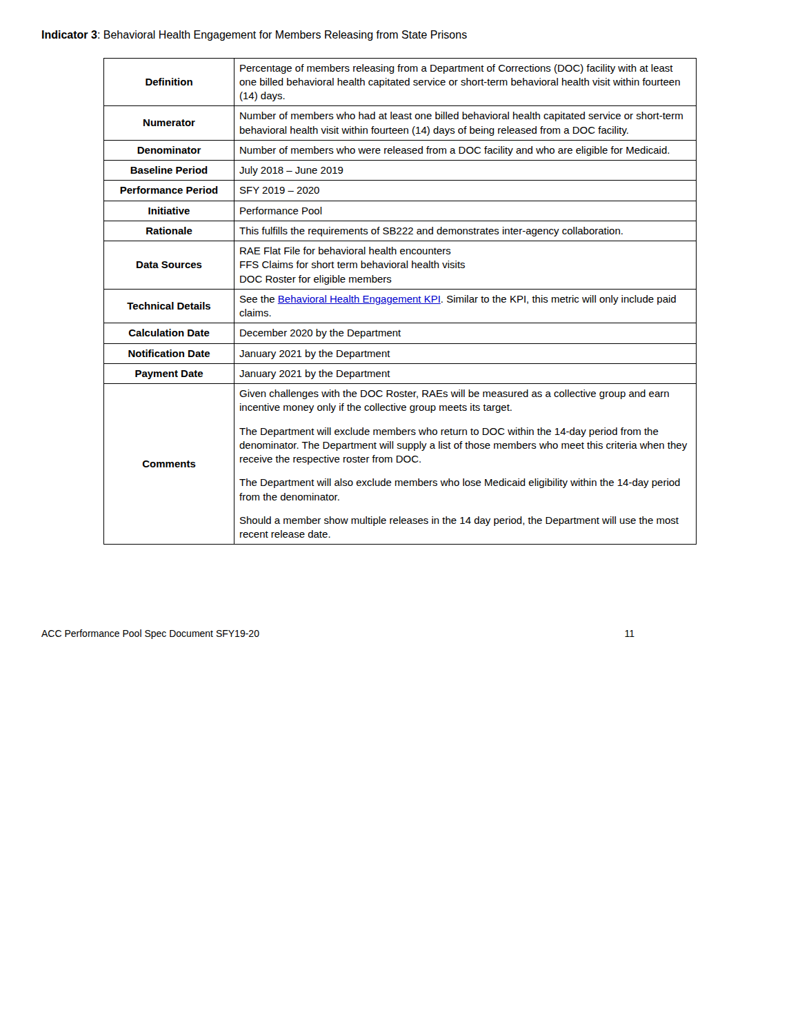Indicator 3: Behavioral Health Engagement for Members Releasing from State Prisons
| Definition | Percentage of members releasing from a Department of Corrections (DOC) facility with at least one billed behavioral health capitated service or short-term behavioral health visit within fourteen (14) days. |
| Numerator | Number of members who had at least one billed behavioral health capitated service or short-term behavioral health visit within fourteen (14) days of being released from a DOC facility. |
| Denominator | Number of members who were released from a DOC facility and who are eligible for Medicaid. |
| Baseline Period | July 2018 – June 2019 |
| Performance Period | SFY 2019 – 2020 |
| Initiative | Performance Pool |
| Rationale | This fulfills the requirements of SB222 and demonstrates inter-agency collaboration. |
| Data Sources | RAE Flat File for behavioral health encounters FFS Claims for short term behavioral health visits DOC Roster for eligible members |
| Technical Details | See the Behavioral Health Engagement KPI . Similar to the KPI, this metric will only include paid claims. |
| Calculation Date | December 2020 by the Department |
| Notification Date | January 2021 by the Department |
| Payment Date | January 2021 by the Department |
| Comments | Given challenges with the DOC Roster, RAEs will be measured as a collective group and earn incentive money only if the collective group meets its target. The Department will exclude members who return to DOC within the 14-day period from the denominator. The Department will supply a list of those members who meet this criteria when they receive the respective roster from DOC. The Department will also exclude members who lose Medicaid eligibility within the 14-day period from the denominator. Should a member show multiple releases in the 14 day period, the Department will use the most recent release date. |
ACC Performance Pool Spec Document SFY19-20 11